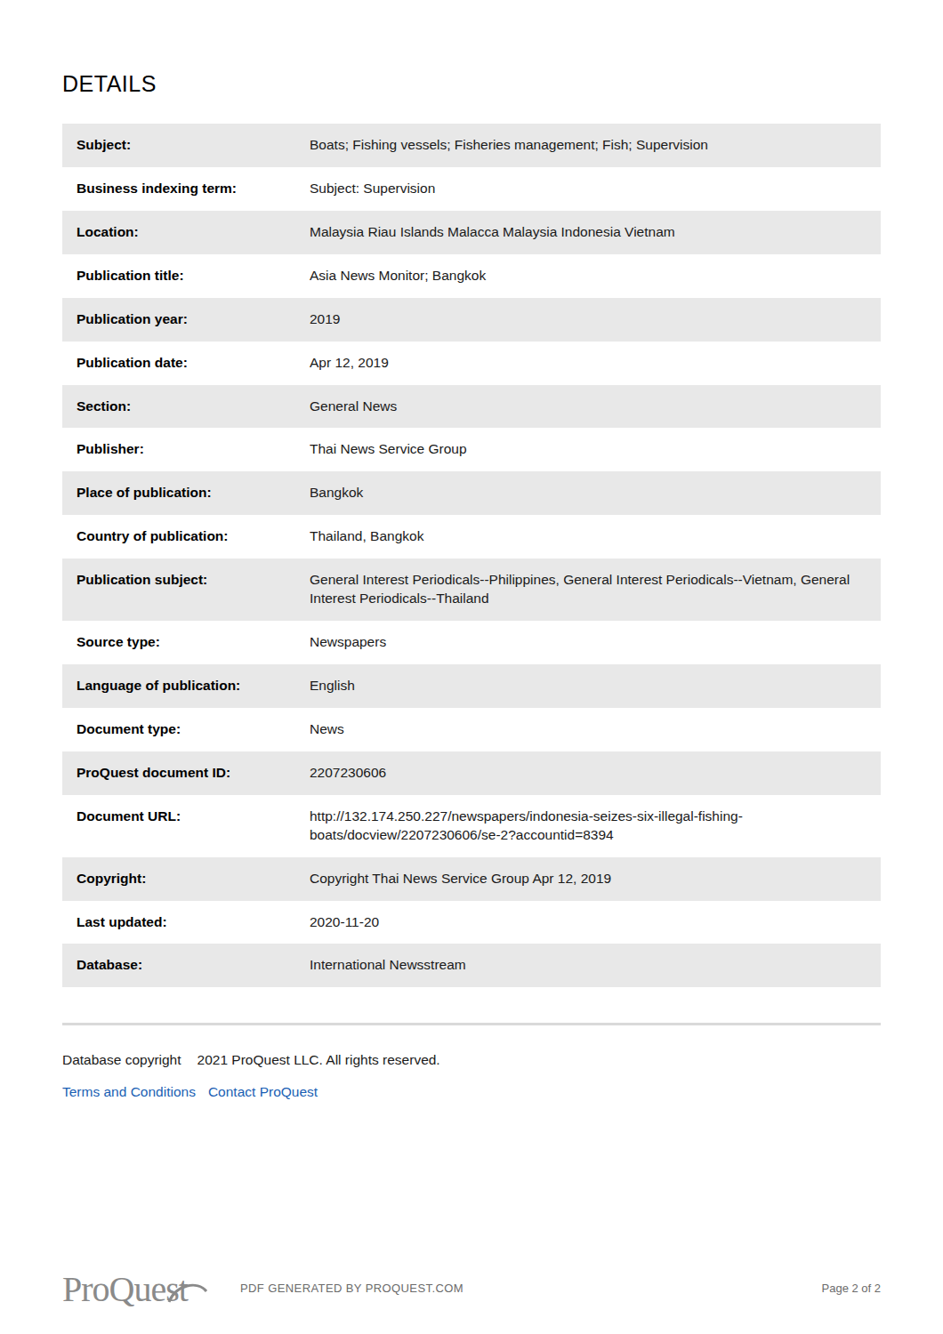DETAILS
| Subject: | Boats; Fishing vessels; Fisheries management; Fish; Supervision |
| Business indexing term: | Subject: Supervision |
| Location: | Malaysia Riau Islands Malacca Malaysia Indonesia Vietnam |
| Publication title: | Asia News Monitor; Bangkok |
| Publication year: | 2019 |
| Publication date: | Apr 12, 2019 |
| Section: | General News |
| Publisher: | Thai News Service Group |
| Place of publication: | Bangkok |
| Country of publication: | Thailand, Bangkok |
| Publication subject: | General Interest Periodicals--Philippines, General Interest Periodicals--Vietnam, General Interest Periodicals--Thailand |
| Source type: | Newspapers |
| Language of publication: | English |
| Document type: | News |
| ProQuest document ID: | 2207230606 |
| Document URL: | http://132.174.250.227/newspapers/indonesia-seizes-six-illegal-fishing-boats/docview/2207230606/se-2?accountid=8394 |
| Copyright: | Copyright Thai News Service Group Apr 12, 2019 |
| Last updated: | 2020-11-20 |
| Database: | International Newsstream |
Database copyright 2021 ProQuest LLC. All rights reserved.
Terms and Conditions Contact ProQuest
ProQuest
PDF GENERATED BY PROQUEST.COM
Page 2 of 2